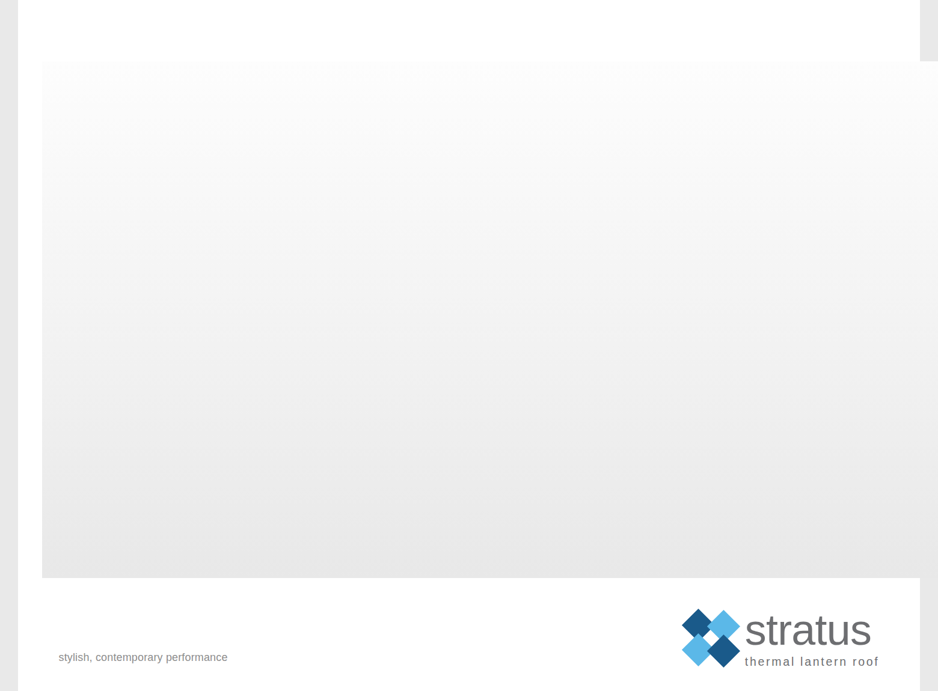stylish, contemporary performance
stratus thermal lantern roof